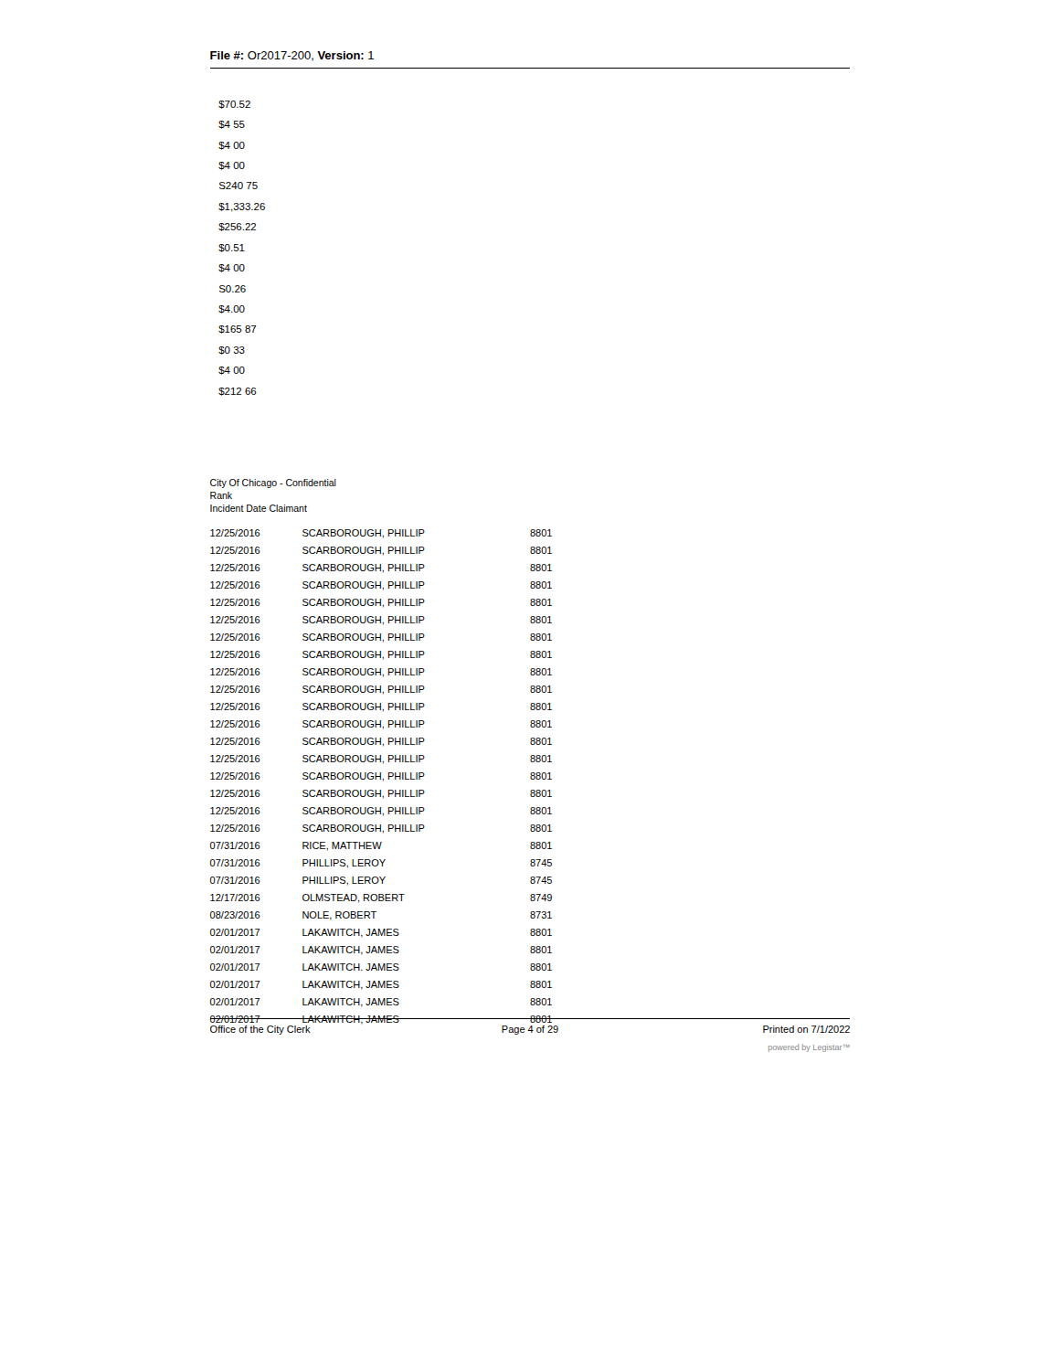File #: Or2017-200, Version: 1
$70.52
$4 55
$4 00
$4 00
S240 75
$1,333.26
$256.22
$0.51
$4 00
S0.26
$4.00
$165 87
$0 33
$4 00
$212 66
City Of Chicago - Confidential
Rank
Incident Date Claimant
| 12/25/2016 | SCARBOROUGH, PHILLIP | 8801 | |
| 12/25/2016 | SCARBOROUGH, PHILLIP | 8801 | |
| 12/25/2016 | SCARBOROUGH, PHILLIP | 8801 | |
| 12/25/2016 | SCARBOROUGH, PHILLIP | 8801 | |
| 12/25/2016 | SCARBOROUGH, PHILLIP | 8801 | |
| 12/25/2016 | SCARBOROUGH, PHILLIP | 8801 | |
| 12/25/2016 | SCARBOROUGH, PHILLIP | 8801 | |
| 12/25/2016 | SCARBOROUGH, PHILLIP | 8801 | |
| 12/25/2016 | SCARBOROUGH, PHILLIP | 8801 | |
| 12/25/2016 | SCARBOROUGH, PHILLIP | 8801 | |
| 12/25/2016 | SCARBOROUGH, PHILLIP | 8801 | |
| 12/25/2016 | SCARBOROUGH, PHILLIP | 8801 | |
| 12/25/2016 | SCARBOROUGH, PHILLIP | 8801 | |
| 12/25/2016 | SCARBOROUGH, PHILLIP | 8801 | |
| 12/25/2016 | SCARBOROUGH, PHILLIP | 8801 | |
| 12/25/2016 | SCARBOROUGH, PHILLIP | 8801 | |
| 12/25/2016 | SCARBOROUGH, PHILLIP | 8801 | |
| 12/25/2016 | SCARBOROUGH, PHILLIP | 8801 | |
| 07/31/2016 | RICE, MATTHEW | 8801 | |
| 07/31/2016 | PHILLIPS, LEROY | 8745 | |
| 07/31/2016 | PHILLIPS, LEROY | 8745 | |
| 12/17/2016 | OLMSTEAD, ROBERT | 8749 | |
| 08/23/2016 | NOLE, ROBERT | 8731 | |
| 02/01/2017 | LAKAWITCH, JAMES | 8801 | |
| 02/01/2017 | LAKAWITCH, JAMES | 8801 | |
| 02/01/2017 | LAKAWITCH. JAMES | 8801 | |
| 02/01/2017 | LAKAWITCH, JAMES | 8801 | |
| 02/01/2017 | LAKAWITCH, JAMES | 8801 | |
| 02/01/2017 | LAKAWITCH, JAMES | 8801 | |
Office of the City Clerk
Page 4 of 29
Printed on 7/1/2022
powered by Legistar™